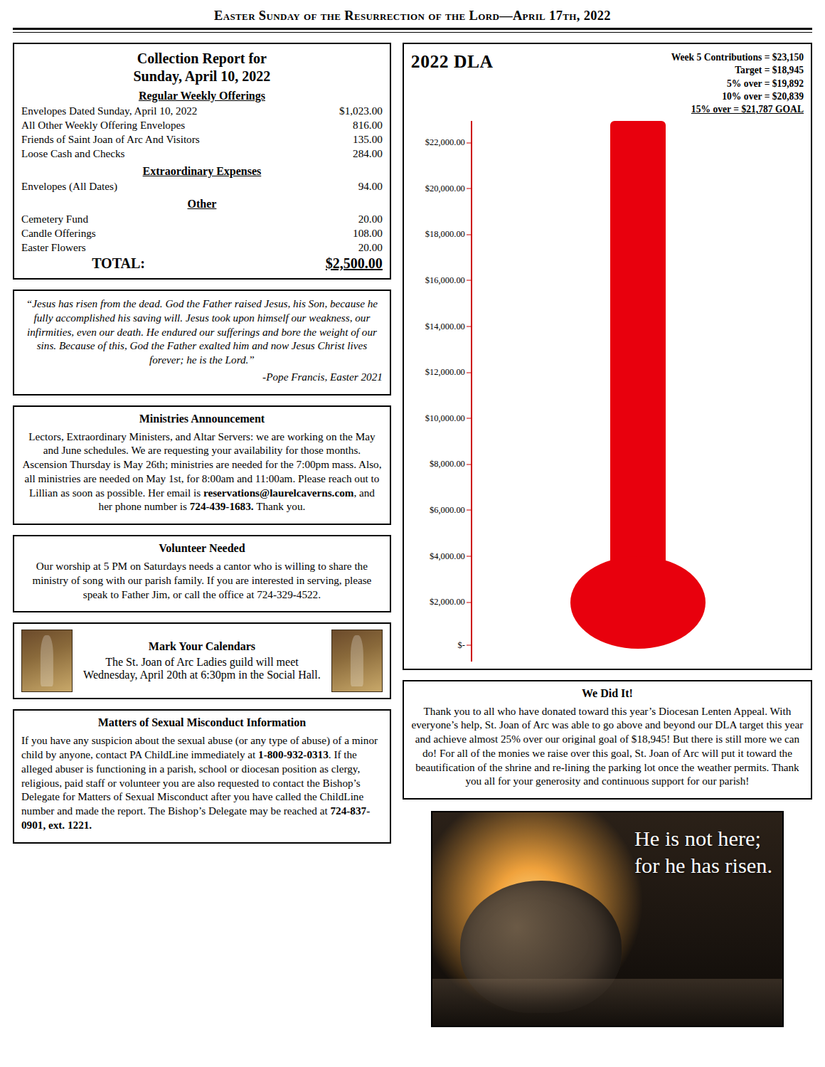Easter Sunday of the Resurrection of the Lord—April 17th, 2022
Collection Report for
Sunday, April 10, 2022
Regular Weekly Offerings
| Envelopes Dated Sunday, April 10, 2022 | $1,023.00 |
| All Other Weekly Offering Envelopes | 816.00 |
| Friends of Saint Joan of Arc And Visitors | 135.00 |
| Loose Cash and Checks | 284.00 |
Extraordinary Expenses
| Envelopes (All Dates) | 94.00 |
Other
| Cemetery Fund | 20.00 |
| Candle Offerings | 108.00 |
| Easter Flowers | 20.00 |
| TOTAL: | $2,500.00 |
“Jesus has risen from the dead. God the Father raised Jesus, his Son, because he fully accomplished his saving will. Jesus took upon himself our weakness, our infirmities, even our death. He endured our sufferings and bore the weight of our sins. Because of this, God the Father exalted him and now Jesus Christ lives forever; he is the Lord.” -Pope Francis, Easter 2021
Ministries Announcement
Lectors, Extraordinary Ministers, and Altar Servers: we are working on the May and June schedules. We are requesting your availability for those months. Ascension Thursday is May 26th; ministries are needed for the 7:00pm mass. Also, all ministries are needed on May 1st, for 8:00am and 11:00am. Please reach out to Lillian as soon as possible. Her email is reservations@laurelcaverns.com, and her phone number is 724-439-1683. Thank you.
Volunteer Needed
Our worship at 5 PM on Saturdays needs a cantor who is willing to share the ministry of song with our parish family. If you are interested in serving, please speak to Father Jim, or call the office at 724-329-4522.
Mark Your Calendars The St. Joan of Arc Ladies guild will meet Wednesday, April 20th at 6:30pm in the Social Hall.
Matters of Sexual Misconduct Information
If you have any suspicion about the sexual abuse (or any type of abuse) of a minor child by anyone, contact PA ChildLine immediately at 1-800-932-0313. If the alleged abuser is functioning in a parish, school or diocesan position as clergy, religious, paid staff or volunteer you are also requested to contact the Bishop’s Delegate for Matters of Sexual Misconduct after you have called the ChildLine number and made the report. The Bishop’s Delegate may be reached at 724-837-0901, ext. 1221.
2022 DLA
Week 5 Contributions = $23,150
Target = $18,945
5% over = $19,892
10% over = $20,839
15% over = $21,787 GOAL
$22,000.00 $20,000.00 $18,000.00 $16,000.00 $14,000.00 $12,000.00 $10,000.00 $8,000.00 $6,000.00 $4,000.00 $2,000.00 $-
$23,150.00
We Did It!
Thank you to all who have donated toward this year’s Diocesan Lenten Appeal. With everyone’s help, St. Joan of Arc was able to go above and beyond our DLA target this year and achieve almost 25% over our original goal of $18,945! But there is still more we can do! For all of the monies we raise over this goal, St. Joan of Arc will put it toward the beautification of the shrine and re-lining the parking lot once the weather permits. Thank you all for your generosity and continuous support for our parish!
He is not here;
for he has risen.